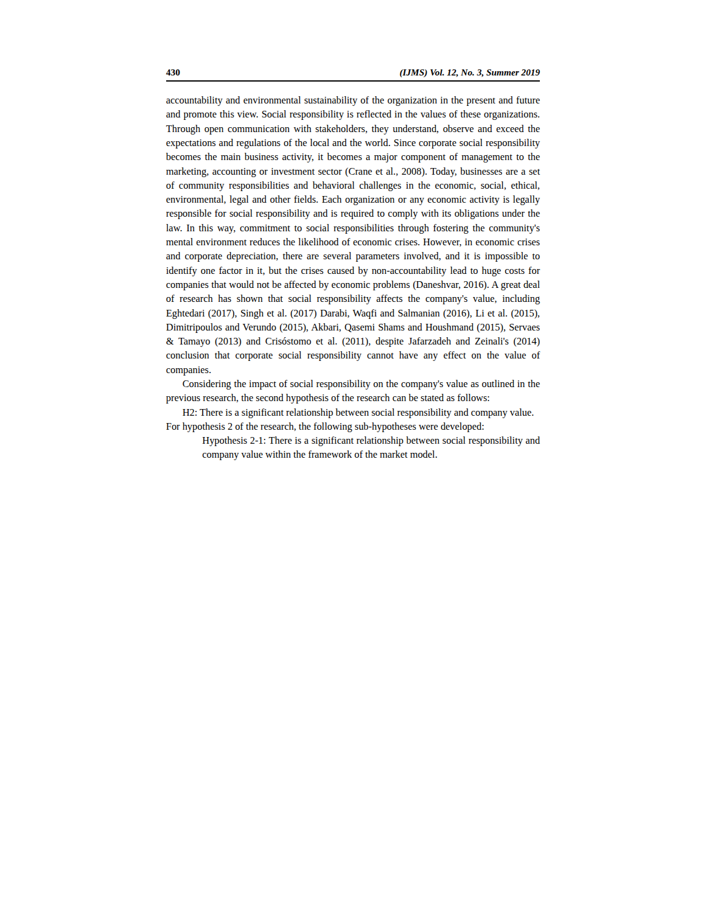430 (IJMS) Vol. 12, No. 3, Summer 2019
accountability and environmental sustainability of the organization in the present and future and promote this view. Social responsibility is reflected in the values of these organizations. Through open communication with stakeholders, they understand, observe and exceed the expectations and regulations of the local and the world. Since corporate social responsibility becomes the main business activity, it becomes a major component of management to the marketing, accounting or investment sector (Crane et al., 2008). Today, businesses are a set of community responsibilities and behavioral challenges in the economic, social, ethical, environmental, legal and other fields. Each organization or any economic activity is legally responsible for social responsibility and is required to comply with its obligations under the law. In this way, commitment to social responsibilities through fostering the community's mental environment reduces the likelihood of economic crises. However, in economic crises and corporate depreciation, there are several parameters involved, and it is impossible to identify one factor in it, but the crises caused by non-accountability lead to huge costs for companies that would not be affected by economic problems (Daneshvar, 2016). A great deal of research has shown that social responsibility affects the company's value, including Eghtedari (2017), Singh et al. (2017) Darabi, Waqfi and Salmanian (2016), Li et al. (2015), Dimitripoulos and Verundo (2015), Akbari, Qasemi Shams and Houshmand (2015), Servaes & Tamayo (2013) and Crisóstomo et al. (2011), despite Jafarzadeh and Zeinali's (2014) conclusion that corporate social responsibility cannot have any effect on the value of companies.
Considering the impact of social responsibility on the company's value as outlined in the previous research, the second hypothesis of the research can be stated as follows:
H2: There is a significant relationship between social responsibility and company value.
For hypothesis 2 of the research, the following sub-hypotheses were developed:
Hypothesis 2-1: There is a significant relationship between social responsibility and company value within the framework of the market model.